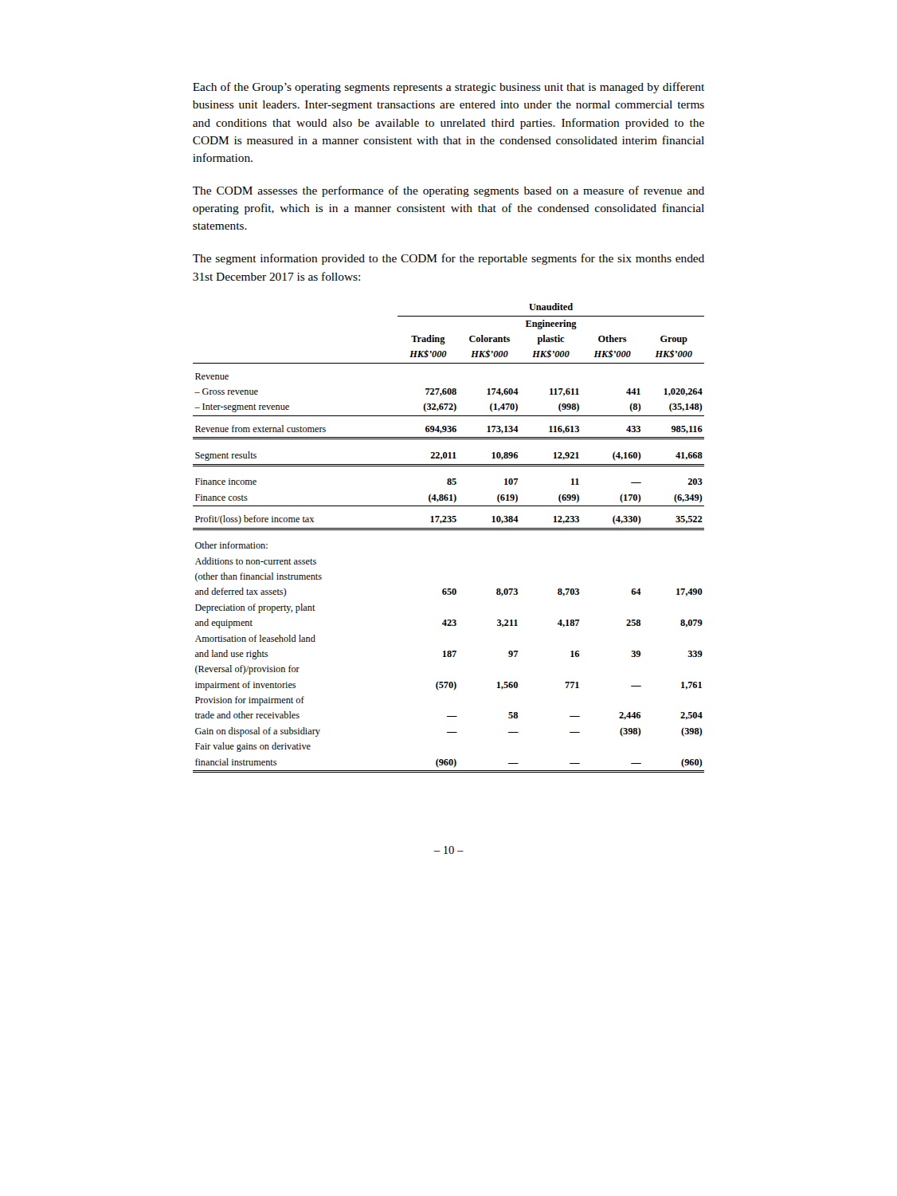Each of the Group’s operating segments represents a strategic business unit that is managed by different business unit leaders. Inter-segment transactions are entered into under the normal commercial terms and conditions that would also be available to unrelated third parties. Information provided to the CODM is measured in a manner consistent with that in the condensed consolidated interim financial information.
The CODM assesses the performance of the operating segments based on a measure of revenue and operating profit, which is in a manner consistent with that of the condensed consolidated financial statements.
The segment information provided to the CODM for the reportable segments for the six months ended 31st December 2017 is as follows:
| | Unaudited |
| | | | Engineering | | |
| | Trading | Colorants | plastic | Others | Group |
| | HK$’000 | HK$’000 | HK$’000 | HK$’000 | HK$’000 |
| Revenue | | | | | |
| – Gross revenue | 727,608 | 174,604 | 117,611 | 441 | 1,020,264 |
| – Inter-segment revenue | (32,672) | (1,470) | (998) | (8) | (35,148) |
| Revenue from external customers | 694,936 | 173,134 | 116,613 | 433 | 985,116 |
| Segment results | 22,011 | 10,896 | 12,921 | (4,160) | 41,668 |
| Finance income | 85 | 107 | 11 | — | 203 |
| Finance costs | (4,861) | (619) | (699) | (170) | (6,349) |
| Profit/(loss) before income tax | 17,235 | 10,384 | 12,233 | (4,330) | 35,522 |
| Other information: | | | | | |
| Additions to non-current assets | | | | | |
| (other than financial instruments | | | | | |
| and deferred tax assets) | 650 | 8,073 | 8,703 | 64 | 17,490 |
| Depreciation of property, plant | | | | | |
| and equipment | 423 | 3,211 | 4,187 | 258 | 8,079 |
| Amortisation of leasehold land | | | | | |
| and land use rights | 187 | 97 | 16 | 39 | 339 |
| (Reversal of)/provision for | | | | | |
| impairment of inventories | (570) | 1,560 | 771 | — | 1,761 |
| Provision for impairment of | | | | | |
| trade and other receivables | — | 58 | — | 2,446 | 2,504 |
| Gain on disposal of a subsidiary | — | — | — | (398) | (398) |
| Fair value gains on derivative | | | | | |
| financial instruments | (960) | — | — | — | (960) |
– 10 –